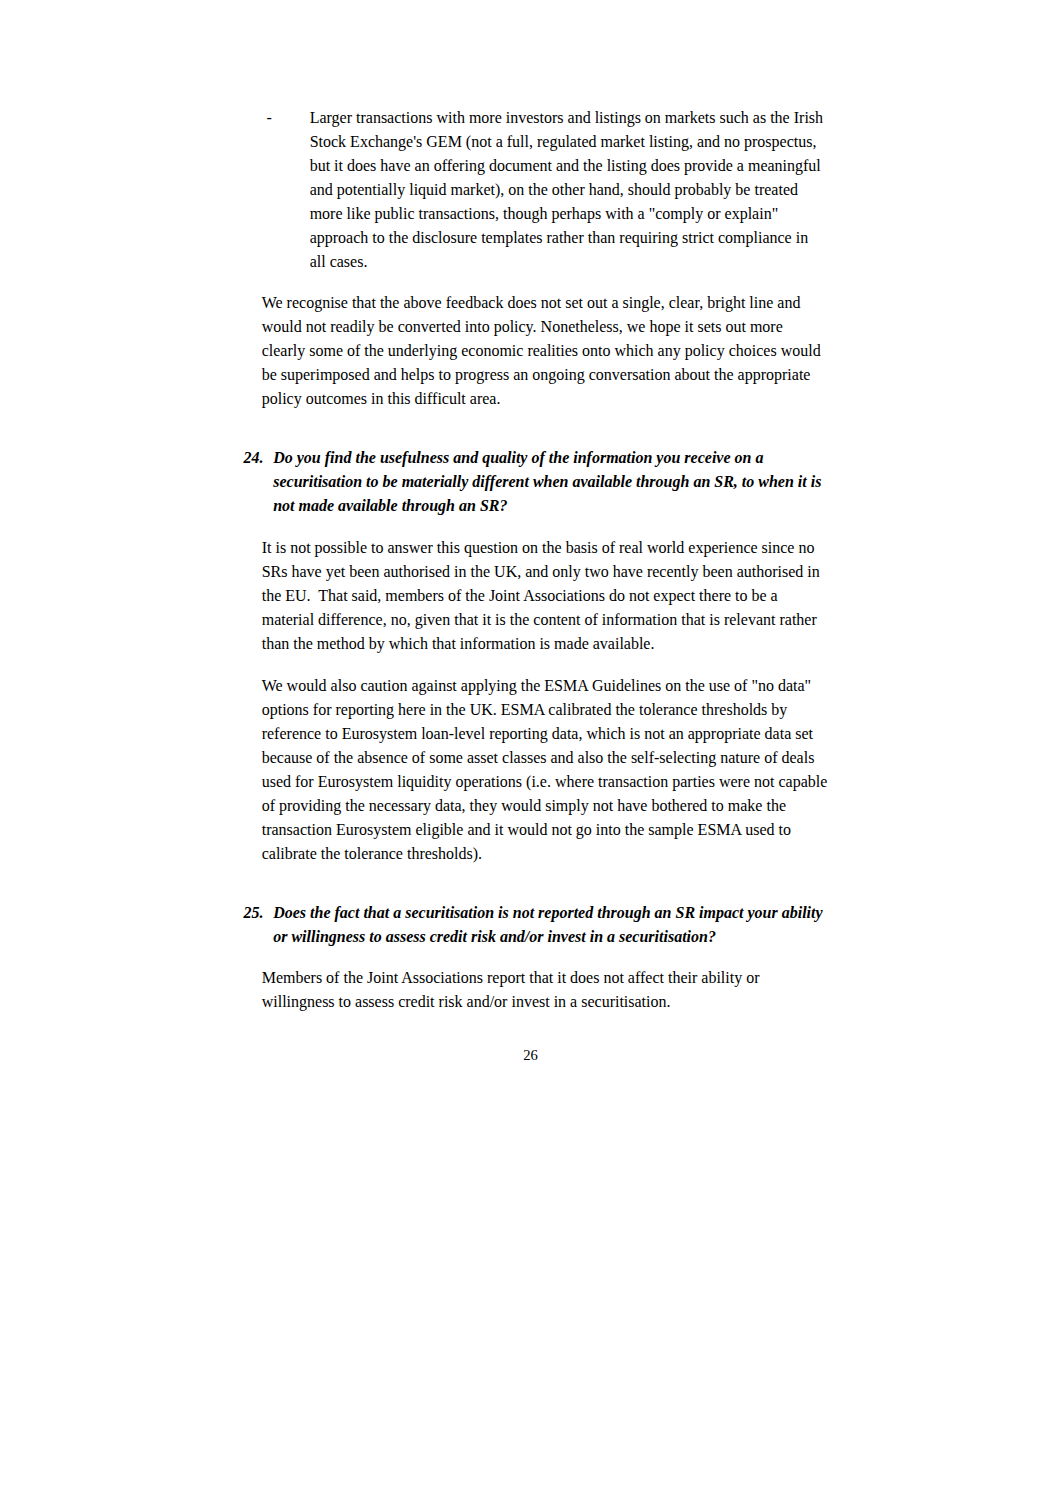-
Larger transactions with more investors and listings on markets such as the Irish Stock Exchange's GEM (not a full, regulated market listing, and no prospectus, but it does have an offering document and the listing does provide a meaningful and potentially liquid market), on the other hand, should probably be treated more like public transactions, though perhaps with a "comply or explain" approach to the disclosure templates rather than requiring strict compliance in all cases.
We recognise that the above feedback does not set out a single, clear, bright line and would not readily be converted into policy. Nonetheless, we hope it sets out more clearly some of the underlying economic realities onto which any policy choices would be superimposed and helps to progress an ongoing conversation about the appropriate policy outcomes in this difficult area.
24.
Do you find the usefulness and quality of the information you receive on a securitisation to be materially different when available through an SR, to when it is not made available through an SR?
It is not possible to answer this question on the basis of real world experience since no SRs have yet been authorised in the UK, and only two have recently been authorised in the EU. That said, members of the Joint Associations do not expect there to be a material difference, no, given that it is the content of information that is relevant rather than the method by which that information is made available.
We would also caution against applying the ESMA Guidelines on the use of "no data" options for reporting here in the UK. ESMA calibrated the tolerance thresholds by reference to Eurosystem loan-level reporting data, which is not an appropriate data set because of the absence of some asset classes and also the self-selecting nature of deals used for Eurosystem liquidity operations (i.e. where transaction parties were not capable of providing the necessary data, they would simply not have bothered to make the transaction Eurosystem eligible and it would not go into the sample ESMA used to calibrate the tolerance thresholds).
25.
Does the fact that a securitisation is not reported through an SR impact your ability or willingness to assess credit risk and/or invest in a securitisation?
Members of the Joint Associations report that it does not affect their ability or willingness to assess credit risk and/or invest in a securitisation.
26